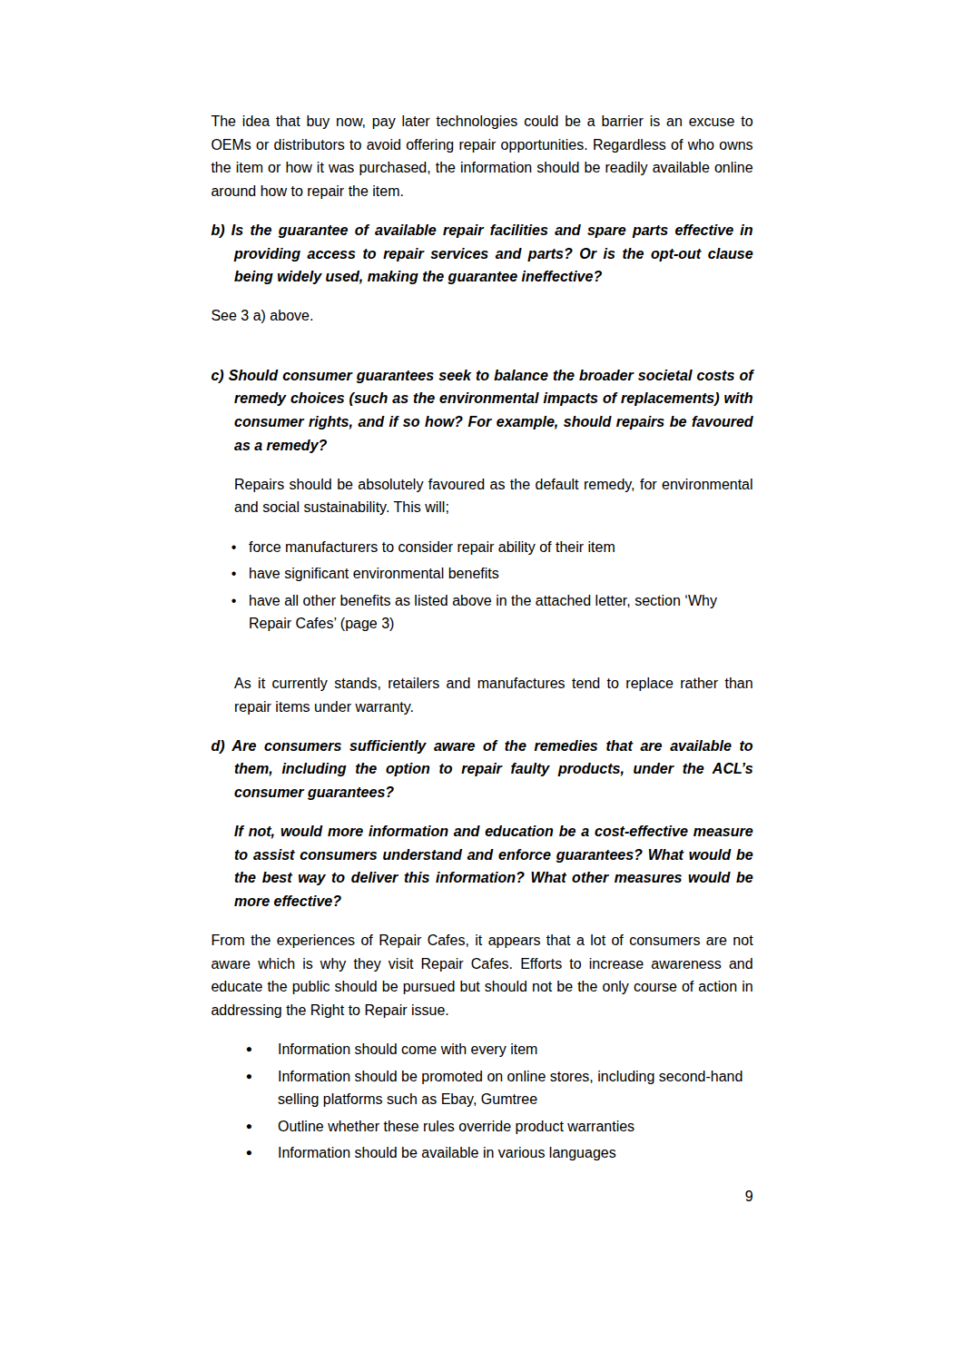The idea that buy now, pay later technologies could be a barrier is an excuse to OEMs or distributors to avoid offering repair opportunities. Regardless of who owns the item or how it was purchased, the information should be readily available online around how to repair the item.
b) Is the guarantee of available repair facilities and spare parts effective in providing access to repair services and parts? Or is the opt‑out clause being widely used, making the guarantee ineffective?
See 3 a) above.
c) Should consumer guarantees seek to balance the broader societal costs of remedy choices (such as the environmental impacts of replacements) with consumer rights, and if so how? For example, should repairs be favoured as a remedy?
Repairs should be absolutely favoured as the default remedy, for environmental and social sustainability. This will;
force manufacturers to consider repair ability of their item
have significant environmental benefits
have all other benefits as listed above in the attached letter, section ‘Why Repair Cafes’ (page 3)
As it currently stands, retailers and manufactures tend to replace rather than repair items under warranty.
d) Are consumers sufficiently aware of the remedies that are available to them, including the option to repair faulty products, under the ACL’s consumer guarantees?
If not, would more information and education be a cost‑effective measure to assist consumers understand and enforce guarantees? What would be the best way to deliver this information? What other measures would be more effective?
From the experiences of Repair Cafes, it appears that a lot of consumers are not aware which is why they visit Repair Cafes. Efforts to increase awareness and educate the public should be pursued but should not be the only course of action in addressing the Right to Repair issue.
Information should come with every item
Information should be promoted on online stores, including second-hand selling platforms such as Ebay, Gumtree
Outline whether these rules override product warranties
Information should be available in various languages
9